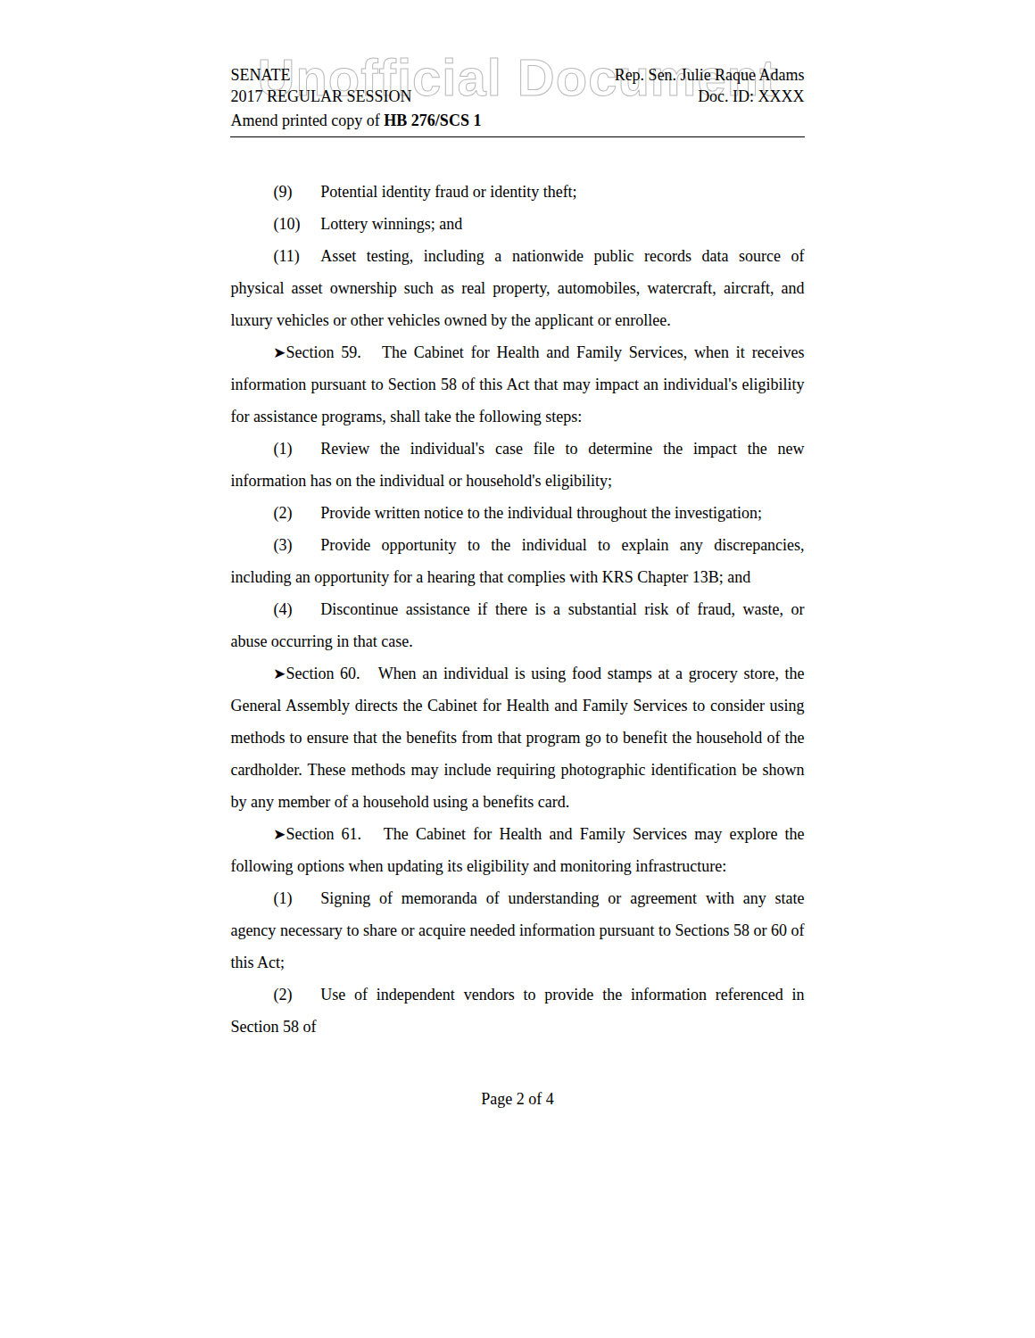Unofficial Document
SENATE
Rep. Sen. Julie Raque Adams
2017 REGULAR SESSION
Doc. ID: XXXX
Amend printed copy of HB 276/SCS 1
(9) Potential identity fraud or identity theft;
(10) Lottery winnings; and
(11) Asset testing, including a nationwide public records data source of physical asset ownership such as real property, automobiles, watercraft, aircraft, and luxury vehicles or other vehicles owned by the applicant or enrollee.
➤Section 59. The Cabinet for Health and Family Services, when it receives information pursuant to Section 58 of this Act that may impact an individual's eligibility for assistance programs, shall take the following steps:
(1) Review the individual's case file to determine the impact the new information has on the individual or household's eligibility;
(2) Provide written notice to the individual throughout the investigation;
(3) Provide opportunity to the individual to explain any discrepancies, including an opportunity for a hearing that complies with KRS Chapter 13B; and
(4) Discontinue assistance if there is a substantial risk of fraud, waste, or abuse occurring in that case.
➤Section 60. When an individual is using food stamps at a grocery store, the General Assembly directs the Cabinet for Health and Family Services to consider using methods to ensure that the benefits from that program go to benefit the household of the cardholder. These methods may include requiring photographic identification be shown by any member of a household using a benefits card.
➤Section 61. The Cabinet for Health and Family Services may explore the following options when updating its eligibility and monitoring infrastructure:
(1) Signing of memoranda of understanding or agreement with any state agency necessary to share or acquire needed information pursuant to Sections 58 or 60 of this Act;
(2) Use of independent vendors to provide the information referenced in Section 58 of
Page 2 of 4